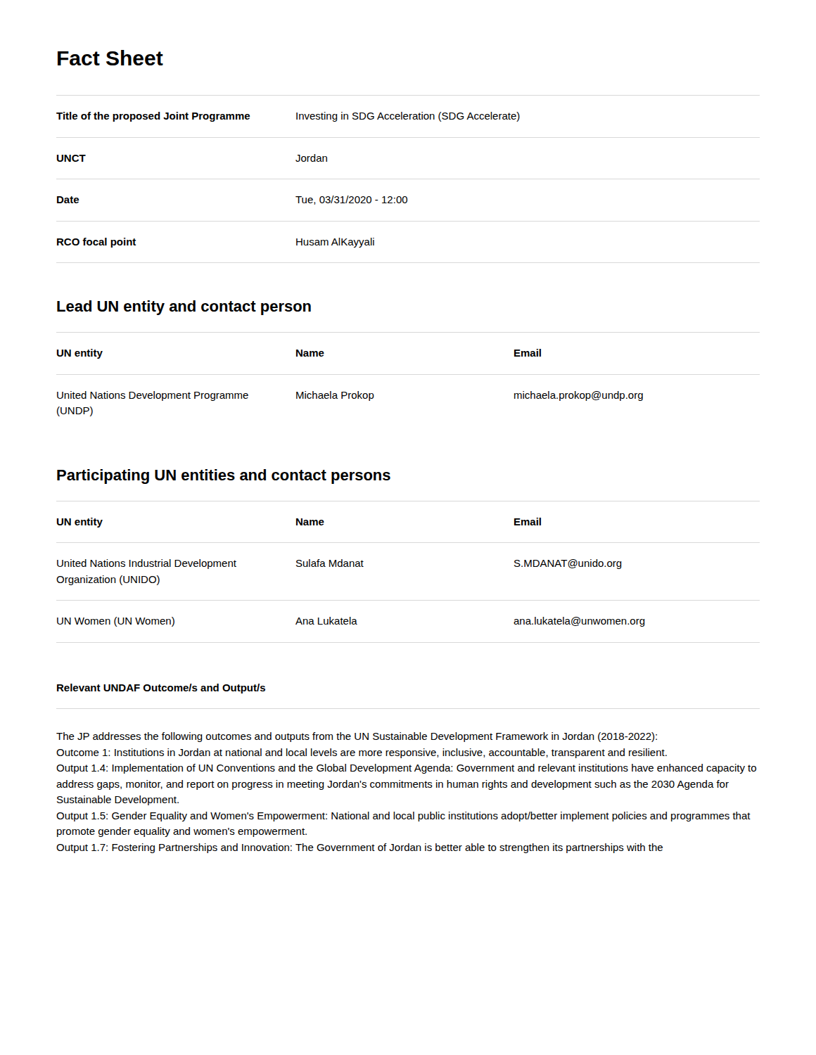Fact Sheet
| Title of the proposed Joint Programme | Investing in SDG Acceleration (SDG Accelerate) |
| UNCT | Jordan |
| Date | Tue, 03/31/2020 - 12:00 |
| RCO focal point | Husam AlKayyali |
Lead UN entity and contact person
| UN entity | Name | Email |
| --- | --- | --- |
| United Nations Development Programme (UNDP) | Michaela Prokop | michaela.prokop@undp.org |
Participating UN entities and contact persons
| UN entity | Name | Email |
| --- | --- | --- |
| United Nations Industrial Development Organization (UNIDO) | Sulafa Mdanat | S.MDANAT@unido.org |
| UN Women (UN Women) | Ana Lukatela | ana.lukatela@unwomen.org |
Relevant UNDAF Outcome/s and Output/s
The JP addresses the following outcomes and outputs from the UN Sustainable Development Framework in Jordan (2018-2022):
Outcome 1: Institutions in Jordan at national and local levels are more responsive, inclusive, accountable, transparent and resilient.
Output 1.4: Implementation of UN Conventions and the Global Development Agenda: Government and relevant institutions have enhanced capacity to address gaps, monitor, and report on progress in meeting Jordan's commitments in human rights and development such as the 2030 Agenda for Sustainable Development.
Output 1.5: Gender Equality and Women's Empowerment: National and local public institutions adopt/better implement policies and programmes that promote gender equality and women's empowerment.
Output 1.7: Fostering Partnerships and Innovation: The Government of Jordan is better able to strengthen its partnerships with the